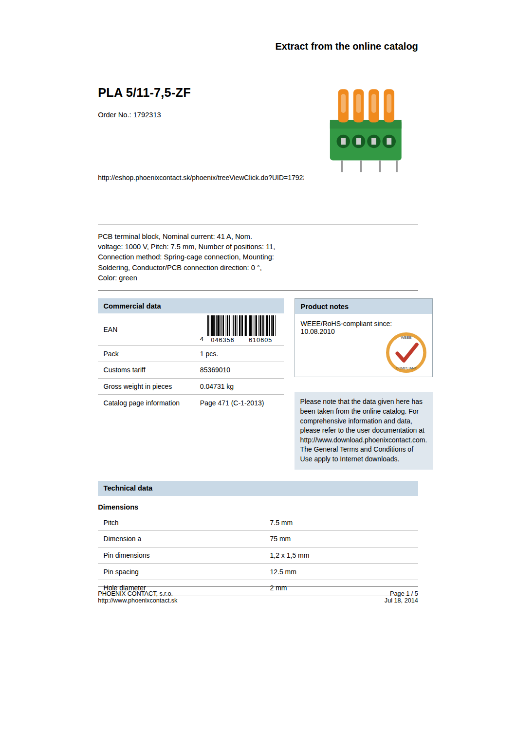Extract from the online catalog
PLA 5/11-7,5-ZF
Order No.: 1792313
http://eshop.phoenixcontact.sk/phoenix/treeViewClick.do?UID=1792313
PCB terminal block, Nominal current: 41 A, Nom. voltage: 1000 V, Pitch: 7.5 mm, Number of positions: 11, Connection method: Spring-cage connection, Mounting: Soldering, Conductor/PCB connection direction: 0 °, Color: green
Commercial data
| EAN | 4 046356 610605 |
| Pack | 1 pcs. |
| Customs tariff | 85369010 |
| Gross weight in pieces | 0.04731 kg |
| Catalog page information | Page 471 (C-1-2013) |
Product notes
WEEE/RoHS-compliant since: 10.08.2010
Please note that the data given here has been taken from the online catalog. For comprehensive information and data, please refer to the user documentation at http://www.download.phoenixcontact.com. The General Terms and Conditions of Use apply to Internet downloads.
Technical data
Dimensions
| Pitch | 7.5 mm |
| Dimension a | 75 mm |
| Pin dimensions | 1,2 x 1,5 mm |
| Pin spacing | 12.5 mm |
| Hole diameter | 2 mm |
PHOENIX CONTACT, s.r.o.
http://www.phoenixcontact.sk
Page 1 / 5
Jul 18, 2014